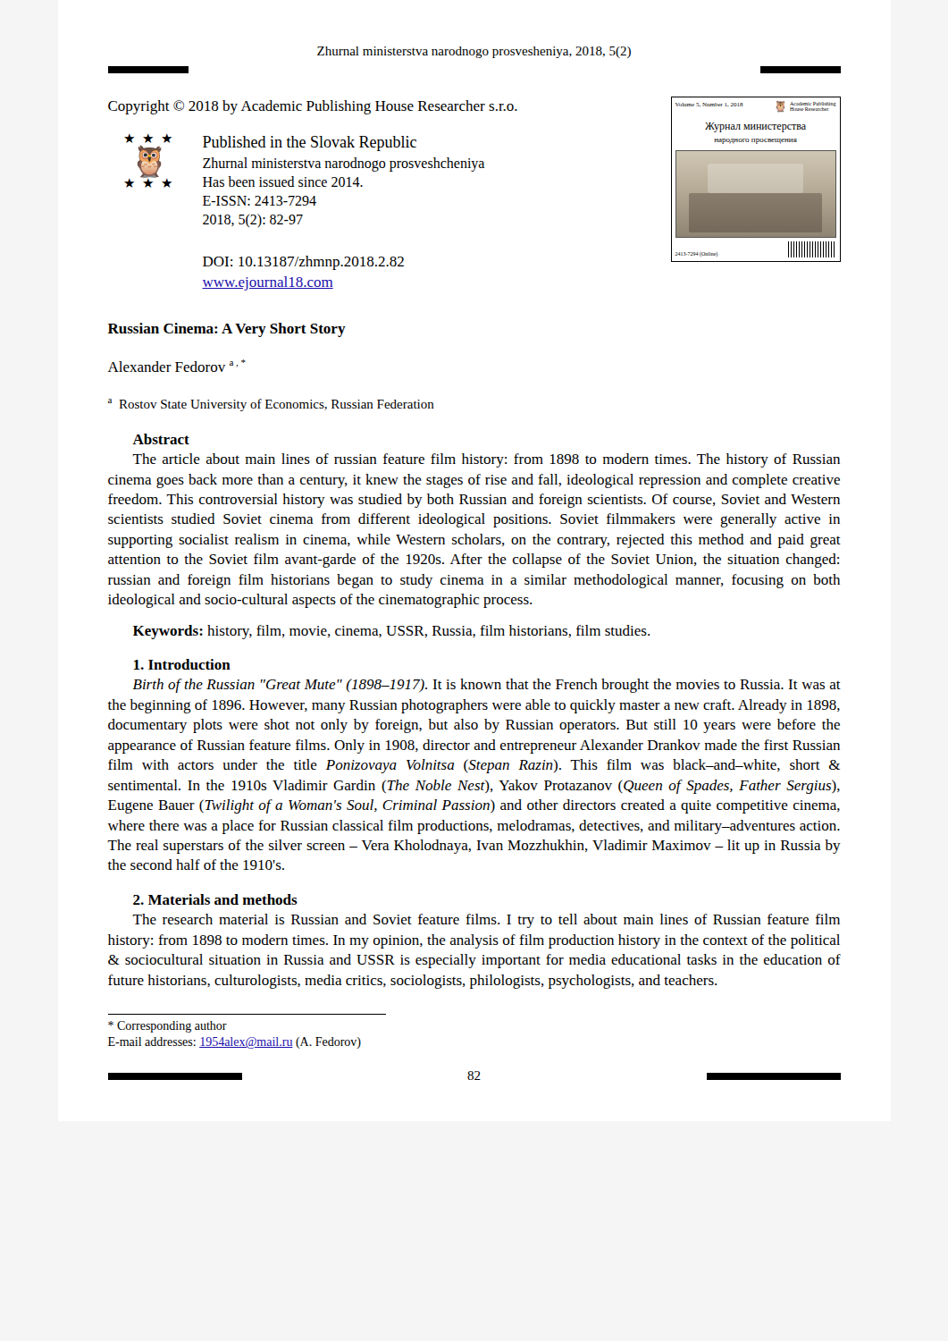Zhurnal ministerstva narodnogo prosvesheniya, 2018, 5(2)
Copyright © 2018 by Academic Publishing House Researcher s.r.o.
★ ★ ★
🦉
★ ★ ★
Published in the Slovak Republic
Zhurnal ministerstva narodnogo prosveshcheniya
Has been issued since 2014.
E-ISSN: 2413-7294
2018, 5(2): 82-97
DOI: 10.13187/zhmnp.2018.2.82
www.ejournal18.com
Volume 5, Number 1, 2018
🦉Academic Publishing
House Researcher
Журнал министерства
народного просвещения
2413-7294 (Online)
Russian Cinema: A Very Short Story
Alexander Fedorov a , *
a Rostov State University of Economics, Russian Federation
Abstract
The article about main lines of russian feature film history: from 1898 to modern times. The history of Russian cinema goes back more than a century, it knew the stages of rise and fall, ideological repression and complete creative freedom. This controversial history was studied by both Russian and foreign scientists. Of course, Soviet and Western scientists studied Soviet cinema from different ideological positions. Soviet filmmakers were generally active in supporting socialist realism in cinema, while Western scholars, on the contrary, rejected this method and paid great attention to the Soviet film avant-garde of the 1920s. After the collapse of the Soviet Union, the situation changed: russian and foreign film historians began to study cinema in a similar methodological manner, focusing on both ideological and socio-cultural aspects of the cinematographic process.
Keywords: history, film, movie, cinema, USSR, Russia, film historians, film studies.
1. Introduction
Birth of the Russian "Great Mute" (1898–1917). It is known that the French brought the movies to Russia. It was at the beginning of 1896. However, many Russian photographers were able to quickly master a new craft. Already in 1898, documentary plots were shot not only by foreign, but also by Russian operators. But still 10 years were before the appearance of Russian feature films. Only in 1908, director and entrepreneur Alexander Drankov made the first Russian film with actors under the title Ponizovaya Volnitsa (Stepan Razin). This film was black–and–white, short & sentimental. In the 1910s Vladimir Gardin (The Noble Nest), Yakov Protazanov (Queen of Spades, Father Sergius), Eugene Bauer (Twilight of a Woman's Soul, Criminal Passion) and other directors created a quite competitive cinema, where there was a place for Russian classical film productions, melodramas, detectives, and military–adventures action. The real superstars of the silver screen – Vera Kholodnaya, Ivan Mozzhukhin, Vladimir Maximov – lit up in Russia by the second half of the 1910's.
2. Materials and methods
The research material is Russian and Soviet feature films. I try to tell about main lines of Russian feature film history: from 1898 to modern times. In my opinion, the analysis of film production history in the context of the political & sociocultural situation in Russia and USSR is especially important for media educational tasks in the education of future historians, culturologists, media critics, sociologists, philologists, psychologists, and teachers.
* Corresponding author
E-mail addresses: 1954alex@mail.ru (A. Fedorov)
82